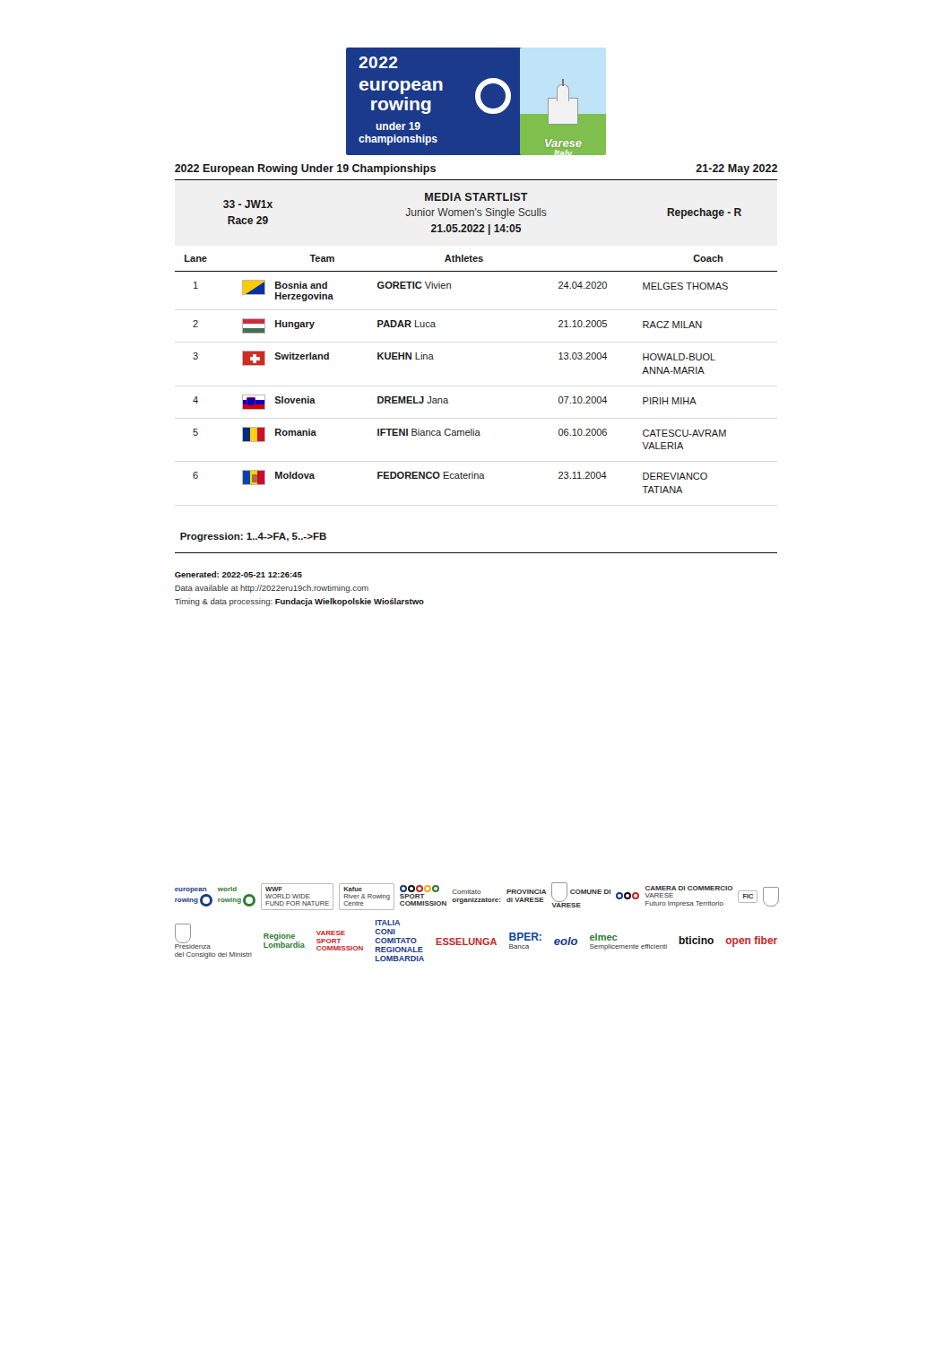2022
european rowing
under 19
championships
Varese
Italy
2022 European Rowing Under 19 Championships
21-22 May 2022
33 - JW1x
Race 29
MEDIA STARTLIST
Junior Women's Single Sculls
21.05.2022 | 14:05
Repechage - R
| Lane | | Team | Athletes | | Coach |
| --- | --- | --- | --- | --- | --- |
| 1 | | Bosnia and Herzegovina | GORETIC Vivien | 24.04.2020 | MELGES THOMAS |
| 2 | | Hungary | PADAR Luca | 21.10.2005 | RACZ MILAN |
| 3 | | Switzerland | KUEHN Lina | 13.03.2004 | HOWALD-BUOL ANNA-MARIA |
| 4 | | Slovenia | DREMELJ Jana | 07.10.2004 | PIRIH MIHA |
| 5 | | Romania | IFTENI Bianca Camelia | 06.10.2006 | CATESCU-AVRAM VALERIA |
| 6 | | Moldova | FEDORENCO Ecaterina | 23.11.2004 | DEREVIANCO TATIANA |
Progression: 1..4->FA, 5..->FB
Generated: 2022-05-21 12:26:45
Data available at http://2022eru19ch.rowtiming.com
Timing & data processing: Fundacja Wielkopolskie Wioślarstwo
european
rowing
world
rowing
WWF
WORLD WIDE
FUND FOR NATURE
Kafue
River & Rowing
Centre
SPORT
COMMISSION
Comitato
organizzatore:
PROVINCIA
di VARESE
COMUNE DI
VARESE
CAMERA DI COMMERCIO
VARESE
Futuro Impresa Territorio
FIC
Presidenza
del Consiglio dei Ministri
Regione
Lombardia
VARESE
SPORT
COMMISSION
ITALIA
CONI
COMITATO
REGIONALE
LOMBARDIA
ESSELUNGA
BPER:
Banca
eolo
elmec
Semplicemente efficienti
bticino
open fiber